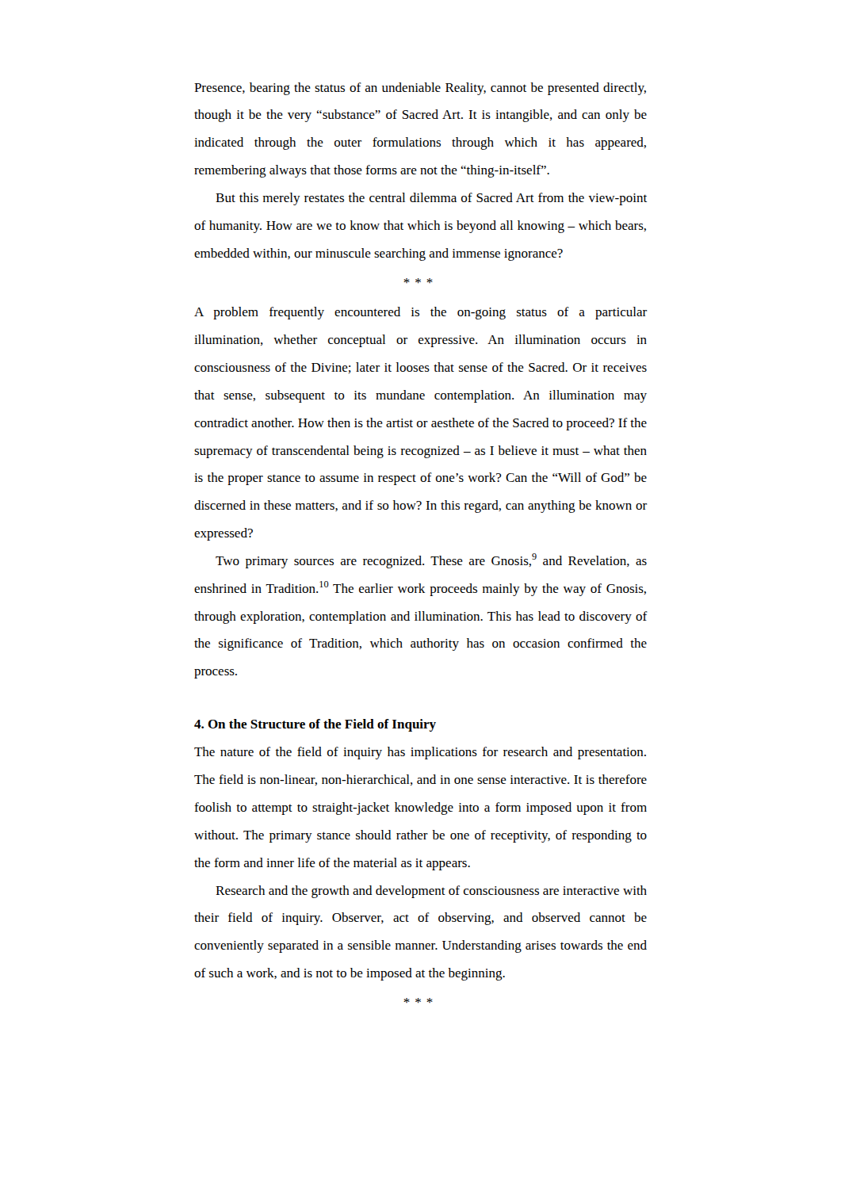Presence, bearing the status of an undeniable Reality, cannot be presented directly, though it be the very “substance” of Sacred Art. It is intangible, and can only be indicated through the outer formulations through which it has appeared, remembering always that those forms are not the “thing-in-itself”.
But this merely restates the central dilemma of Sacred Art from the view-point of humanity. How are we to know that which is beyond all knowing – which bears, embedded within, our minuscule searching and immense ignorance?
***
A problem frequently encountered is the on-going status of a particular illumination, whether conceptual or expressive. An illumination occurs in consciousness of the Divine; later it looses that sense of the Sacred. Or it receives that sense, subsequent to its mundane contemplation. An illumination may contradict another. How then is the artist or aesthete of the Sacred to proceed? If the supremacy of transcendental being is recognized – as I believe it must – what then is the proper stance to assume in respect of one’s work? Can the “Will of God” be discerned in these matters, and if so how? In this regard, can anything be known or expressed?
Two primary sources are recognized. These are Gnosis,9 and Revelation, as enshrined in Tradition.10 The earlier work proceeds mainly by the way of Gnosis, through exploration, contemplation and illumination. This has lead to discovery of the significance of Tradition, which authority has on occasion confirmed the process.
4. On the Structure of the Field of Inquiry
The nature of the field of inquiry has implications for research and presentation. The field is non-linear, non-hierarchical, and in one sense interactive. It is therefore foolish to attempt to straight-jacket knowledge into a form imposed upon it from without. The primary stance should rather be one of receptivity, of responding to the form and inner life of the material as it appears.
Research and the growth and development of consciousness are interactive with their field of inquiry. Observer, act of observing, and observed cannot be conveniently separated in a sensible manner. Understanding arises towards the end of such a work, and is not to be imposed at the beginning.
***